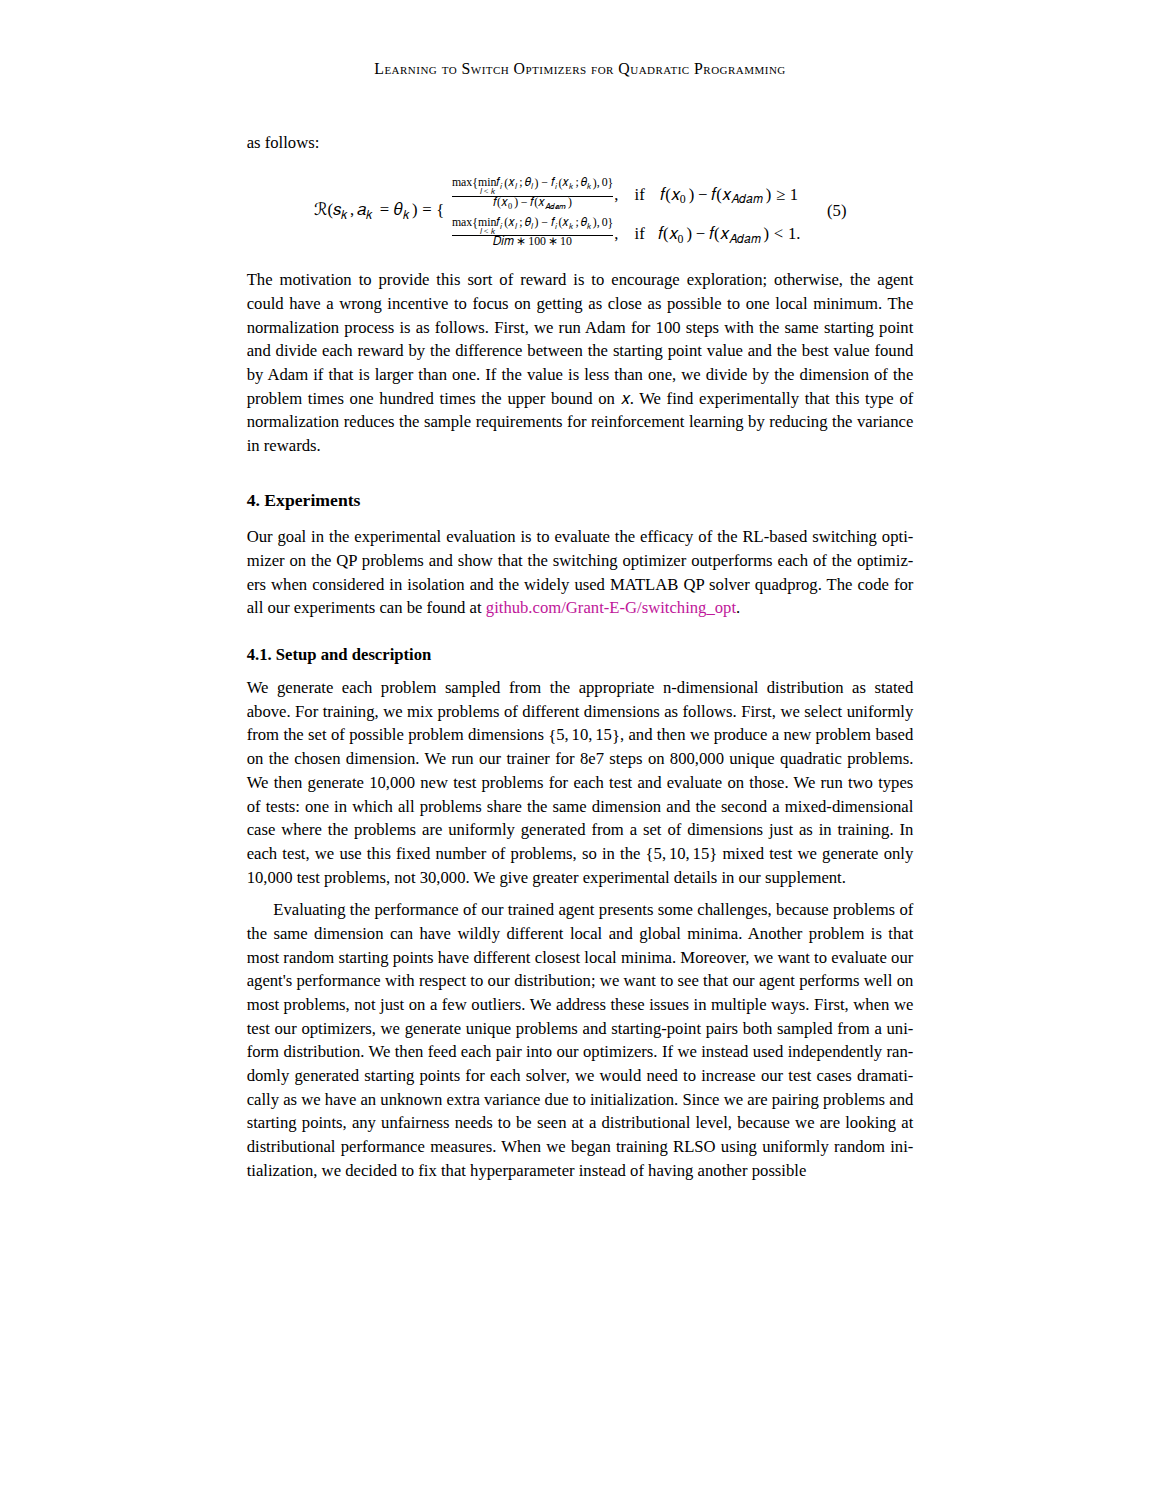Learning to Switch Optimizers for Quadratic Programming
as follows:
ℛ ( sk , ak = θk ) = { max { minl<k fi (xl;θl) − fi (xk;θk) ,0} f(x0) − f(xAdam) , if f(x0) − f(xAdam) ≥1 max { minl<k fi (xl;θl) − fi (xk;θk) ,0} Dim∗100∗10 , if f(x0) − f(xAdam) <1.
(5)
The motivation to provide this sort of reward is to encourage exploration; otherwise, the agent could have a wrong incentive to focus on getting as close as possible to one local minimum. The normalization process is as follows. First, we run Adam for 100 steps with the same starting point and divide each reward by the difference between the starting point value and the best value found by Adam if that is larger than one. If the value is less than one, we divide by the dimension of the problem times one hundred times the upper bound on x. We find experimentally that this type of normalization reduces the sample requirements for reinforcement learning by reducing the variance in rewards.
4. Experiments
Our goal in the experimental evaluation is to evaluate the efficacy of the RL-based switching optimizer on the QP problems and show that the switching optimizer outperforms each of the optimizers when considered in isolation and the widely used MATLAB QP solver quadprog. The code for all our experiments can be found at github.com/Grant-E-G/switching_opt.
4.1. Setup and description
We generate each problem sampled from the appropriate n-dimensional distribution as stated above. For training, we mix problems of different dimensions as follows. First, we select uniformly from the set of possible problem dimensions {5,10,15}, and then we produce a new problem based on the chosen dimension. We run our trainer for 8e7 steps on 800,000 unique quadratic problems. We then generate 10,000 new test problems for each test and evaluate on those. We run two types of tests: one in which all problems share the same dimension and the second a mixed-dimensional case where the problems are uniformly generated from a set of dimensions just as in training. In each test, we use this fixed number of problems, so in the {5,10,15} mixed test we generate only 10,000 test problems, not 30,000. We give greater experimental details in our supplement.
Evaluating the performance of our trained agent presents some challenges, because problems of the same dimension can have wildly different local and global minima. Another problem is that most random starting points have different closest local minima. Moreover, we want to evaluate our agent's performance with respect to our distribution; we want to see that our agent performs well on most problems, not just on a few outliers. We address these issues in multiple ways. First, when we test our optimizers, we generate unique problems and starting-point pairs both sampled from a uniform distribution. We then feed each pair into our optimizers. If we instead used independently randomly generated starting points for each solver, we would need to increase our test cases dramatically as we have an unknown extra variance due to initialization. Since we are pairing problems and starting points, any unfairness needs to be seen at a distributional level, because we are looking at distributional performance measures. When we began training RLSO using uniformly random initialization, we decided to fix that hyperparameter instead of having another possible